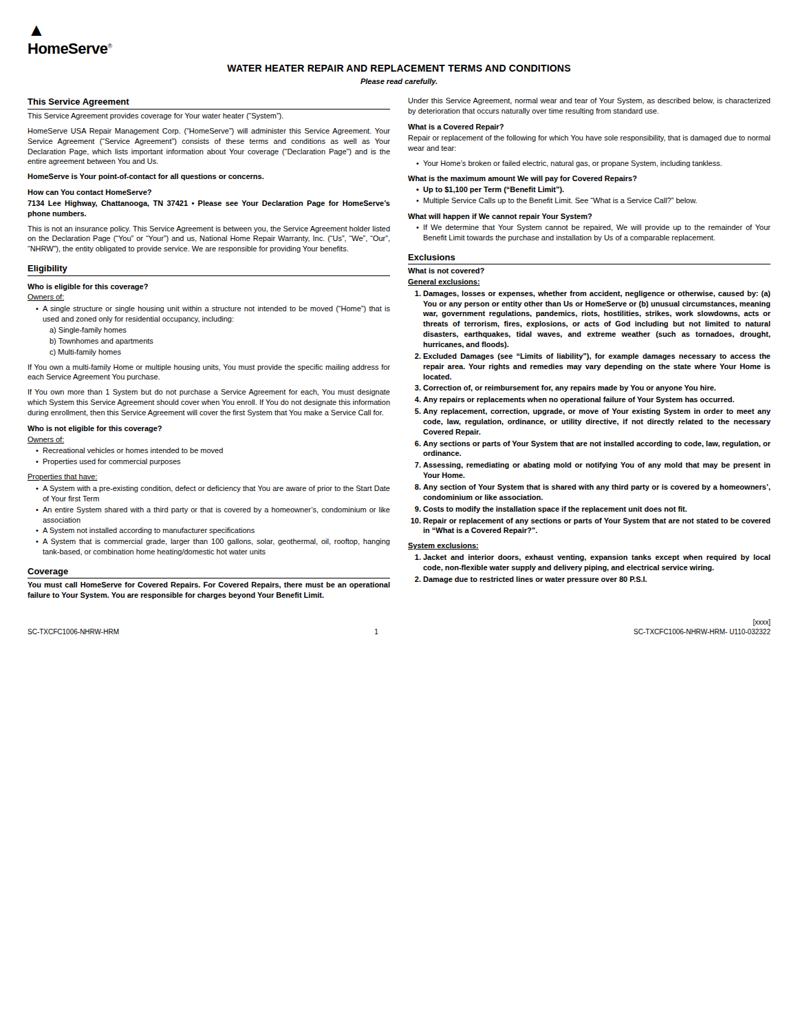▲
HomeServe®
WATER HEATER REPAIR AND REPLACEMENT TERMS AND CONDITIONS
Please read carefully.
This Service Agreement
This Service Agreement provides coverage for Your water heater (“System”).
HomeServe USA Repair Management Corp. (“HomeServe”) will administer this Service Agreement. Your Service Agreement (“Service Agreement”) consists of these terms and conditions as well as Your Declaration Page, which lists important information about Your coverage (“Declaration Page”) and is the entire agreement between You and Us.
HomeServe is Your point-of-contact for all questions or concerns.
How can You contact HomeServe?
7134 Lee Highway, Chattanooga, TN 37421 • Please see Your Declaration Page for HomeServe’s phone numbers.
This is not an insurance policy. This Service Agreement is between you, the Service Agreement holder listed on the Declaration Page (“You” or “Your”) and us, National Home Repair Warranty, Inc. (“Us”, “We”, “Our”, “NHRW”), the entity obligated to provide service. We are responsible for providing Your benefits.
Eligibility
Who is eligible for this coverage?
Owners of:
A single structure or single housing unit within a structure not intended to be moved (“Home”) that is used and zoned only for residential occupancy, including:
a) Single-family homes
b) Townhomes and apartments
c) Multi-family homes
If You own a multi-family Home or multiple housing units, You must provide the specific mailing address for each Service Agreement You purchase.
If You own more than 1 System but do not purchase a Service Agreement for each, You must designate which System this Service Agreement should cover when You enroll. If You do not designate this information during enrollment, then this Service Agreement will cover the first System that You make a Service Call for.
Who is not eligible for this coverage?
Owners of:
Recreational vehicles or homes intended to be moved
Properties used for commercial purposes
Properties that have:
A System with a pre-existing condition, defect or deficiency that You are aware of prior to the Start Date of Your first Term
An entire System shared with a third party or that is covered by a homeowner’s, condominium or like association
A System not installed according to manufacturer specifications
A System that is commercial grade, larger than 100 gallons, solar, geothermal, oil, rooftop, hanging tank-based, or combination home heating/domestic hot water units
Coverage
You must call HomeServe for Covered Repairs. For Covered Repairs, there must be an operational failure to Your System. You are responsible for charges beyond Your Benefit Limit.
Under this Service Agreement, normal wear and tear of Your System, as described below, is characterized by deterioration that occurs naturally over time resulting from standard use.
What is a Covered Repair?
Repair or replacement of the following for which You have sole responsibility, that is damaged due to normal wear and tear:
Your Home’s broken or failed electric, natural gas, or propane System, including tankless.
What is the maximum amount We will pay for Covered Repairs?
Up to $1,100 per Term (“Benefit Limit”).
Multiple Service Calls up to the Benefit Limit. See “What is a Service Call?” below.
What will happen if We cannot repair Your System?
If We determine that Your System cannot be repaired, We will provide up to the remainder of Your Benefit Limit towards the purchase and installation by Us of a comparable replacement.
Exclusions
What is not covered?
General exclusions:
Damages, losses or expenses, whether from accident, negligence or otherwise, caused by: (a) You or any person or entity other than Us or HomeServe or (b) unusual circumstances, meaning war, government regulations, pandemics, riots, hostilities, strikes, work slowdowns, acts or threats of terrorism, fires, explosions, or acts of God including but not limited to natural disasters, earthquakes, tidal waves, and extreme weather (such as tornadoes, drought, hurricanes, and floods).
Excluded Damages (see “Limits of liability”), for example damages necessary to access the repair area. Your rights and remedies may vary depending on the state where Your Home is located.
Correction of, or reimbursement for, any repairs made by You or anyone You hire.
Any repairs or replacements when no operational failure of Your System has occurred.
Any replacement, correction, upgrade, or move of Your existing System in order to meet any code, law, regulation, ordinance, or utility directive, if not directly related to the necessary Covered Repair.
Any sections or parts of Your System that are not installed according to code, law, regulation, or ordinance.
Assessing, remediating or abating mold or notifying You of any mold that may be present in Your Home.
Any section of Your System that is shared with any third party or is covered by a homeowners’, condominium or like association.
Costs to modify the installation space if the replacement unit does not fit.
Repair or replacement of any sections or parts of Your System that are not stated to be covered in “What is a Covered Repair?”.
System exclusions:
Jacket and interior doors, exhaust venting, expansion tanks except when required by local code, non-flexible water supply and delivery piping, and electrical service wiring.
Damage due to restricted lines or water pressure over 80 P.S.I.
SC-TXCFC1006-NHRW-HRM
1
[xxxx]
SC-TXCFC1006-NHRW-HRM- U110-032322